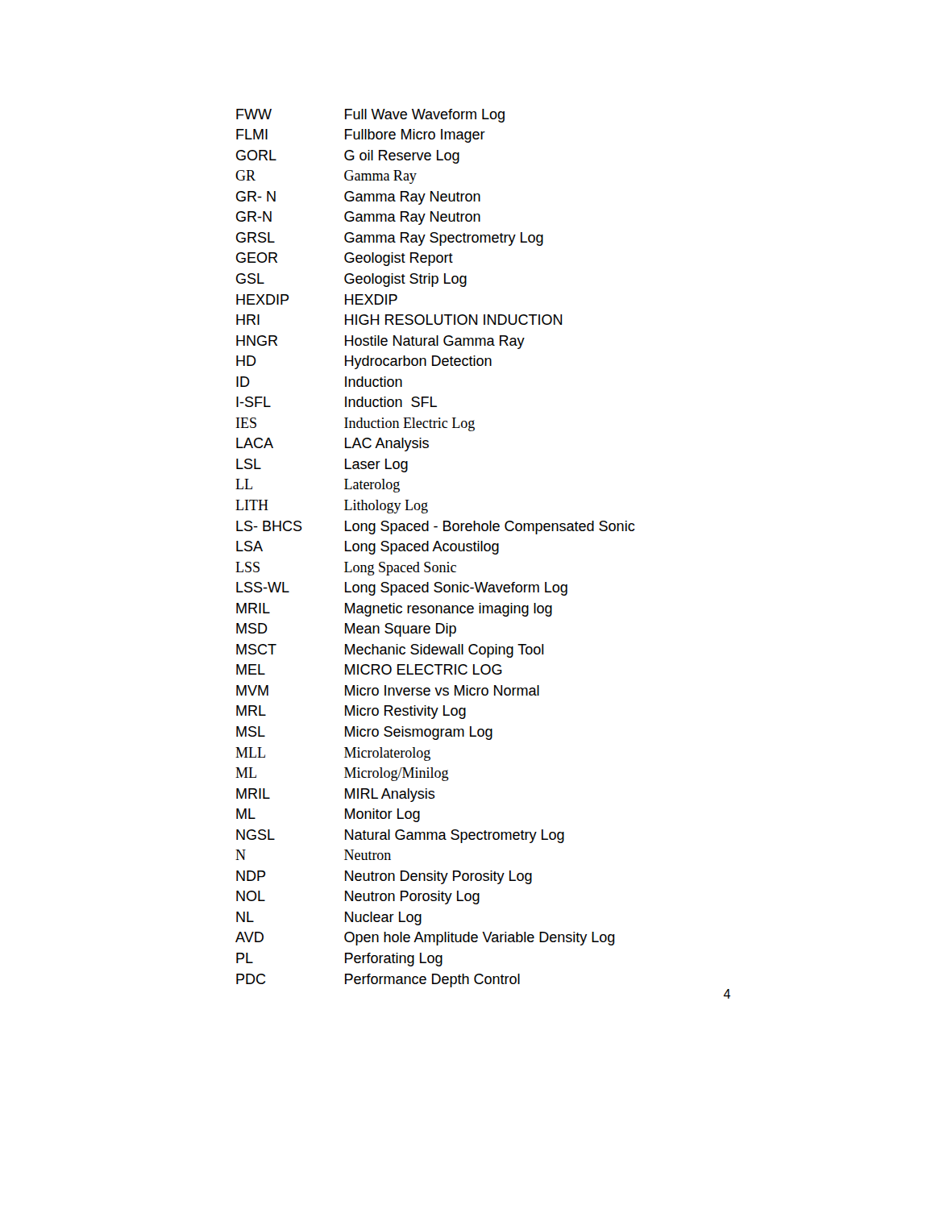| FWW | Full Wave Waveform Log |
| FLMI | Fullbore Micro Imager |
| GORL | G oil Reserve Log |
| GR | Gamma Ray |
| GR- N | Gamma Ray Neutron |
| GR-N | Gamma Ray Neutron |
| GRSL | Gamma Ray Spectrometry Log |
| GEOR | Geologist Report |
| GSL | Geologist Strip Log |
| HEXDIP | HEXDIP |
| HRI | HIGH RESOLUTION INDUCTION |
| HNGR | Hostile Natural Gamma Ray |
| HD | Hydrocarbon Detection |
| ID | Induction |
| I-SFL | Induction SFL |
| IES | Induction Electric Log |
| LACA | LAC Analysis |
| LSL | Laser Log |
| LL | Laterolog |
| LITH | Lithology Log |
| LS- BHCS | Long Spaced - Borehole Compensated Sonic |
| LSA | Long Spaced Acoustilog |
| LSS | Long Spaced Sonic |
| LSS-WL | Long Spaced Sonic-Waveform Log |
| MRIL | Magnetic resonance imaging log |
| MSD | Mean Square Dip |
| MSCT | Mechanic Sidewall Coping Tool |
| MEL | MICRO ELECTRIC LOG |
| MVM | Micro Inverse vs Micro Normal |
| MRL | Micro Restivity Log |
| MSL | Micro Seismogram Log |
| MLL | Microlaterolog |
| ML | Microlog/Minilog |
| MRIL | MIRL Analysis |
| ML | Monitor Log |
| NGSL | Natural Gamma Spectrometry Log |
| N | Neutron |
| NDP | Neutron Density Porosity Log |
| NOL | Neutron Porosity Log |
| NL | Nuclear Log |
| AVD | Open hole Amplitude Variable Density Log |
| PL | Perforating Log |
| PDC | Performance Depth Control |
4